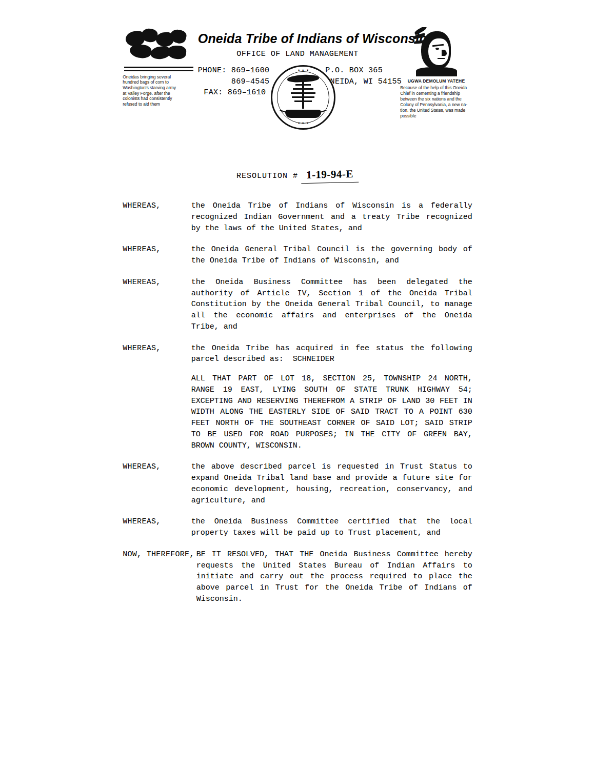Oneidas bringing several
hundred bags of corn to
Washington's starving army
at Valley Forge. after the
colonists had consistently
refused to aid them
Oneida Tribe of Indians of Wisconsin
OFFICE OF LAND MANAGEMENT
PHONE: 869–1600
869–4545
FAX: 869–1610
★ ★ ★ ★ ★ ★
P.O. BOX 365
ONEIDA, WI 54155
UGWA DEMOLUM YATEHE Because of the help of this Oneida Chief in cementing a friendship between the six nations and the Colony of Pennsylvania, a new na- tion. the United States, was made possible
RESOLUTION #1-19-94-E
WHEREAS,
the Oneida Tribe of Indians of Wisconsin is a federally recognized Indian Government and a treaty Tribe recognized by the laws of the United States, and
WHEREAS,
the Oneida General Tribal Council is the governing body of the Oneida Tribe of Indians of Wisconsin, and
WHEREAS,
the Oneida Business Committee has been delegated the authority of Article IV, Section 1 of the Oneida Tribal Constitution by the Oneida General Tribal Council, to manage all the economic affairs and enterprises of the Oneida Tribe, and
WHEREAS,
the Oneida Tribe has acquired in fee status the following parcel described as: SCHNEIDER
ALL THAT PART OF LOT 18, SECTION 25, TOWNSHIP 24 NORTH, RANGE 19 EAST, LYING SOUTH OF STATE TRUNK HIGHWAY 54; EXCEPTING AND RESERVING THEREFROM A STRIP OF LAND 30 FEET IN WIDTH ALONG THE EASTERLY SIDE OF SAID TRACT TO A POINT 630 FEET NORTH OF THE SOUTHEAST CORNER OF SAID LOT; SAID STRIP TO BE USED FOR ROAD PURPOSES; IN THE CITY OF GREEN BAY, BROWN COUNTY, WISCONSIN.
WHEREAS,
the above described parcel is requested in Trust Status to expand Oneida Tribal land base and provide a future site for economic development, housing, recreation, conservancy, and agriculture, and
WHEREAS,
the Oneida Business Committee certified that the local property taxes will be paid up to Trust placement, and
NOW, THEREFORE,
BE IT RESOLVED, THAT THE Oneida Business Committee hereby requests the United States Bureau of Indian Affairs to initiate and carry out the process required to place the above parcel in Trust for the Oneida Tribe of Indians of Wisconsin.